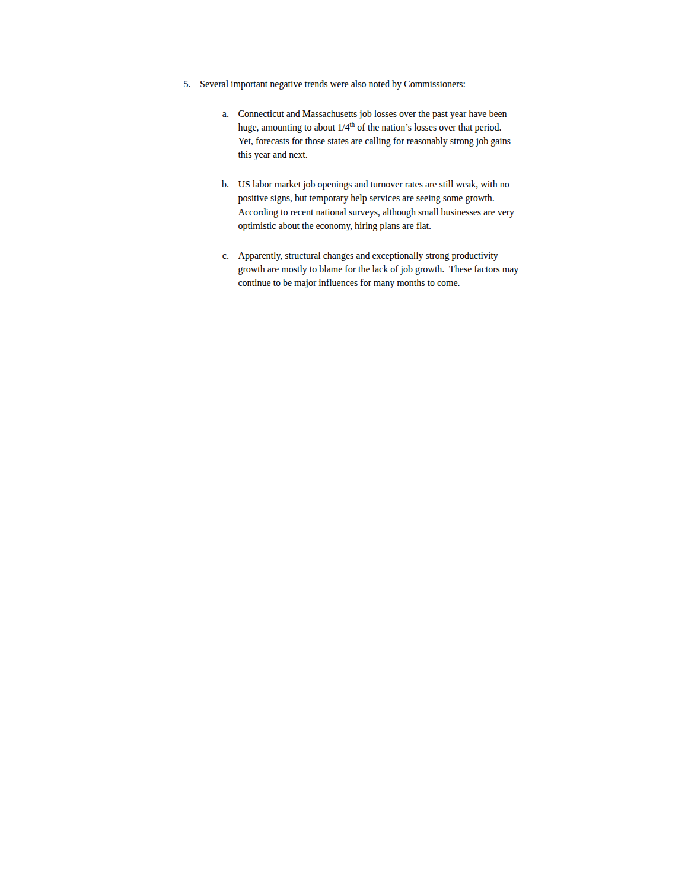Several important negative trends were also noted by Commissioners:
Connecticut and Massachusetts job losses over the past year have been huge, amounting to about 1/4th of the nation’s losses over that period. Yet, forecasts for those states are calling for reasonably strong job gains this year and next.
US labor market job openings and turnover rates are still weak, with no positive signs, but temporary help services are seeing some growth. According to recent national surveys, although small businesses are very optimistic about the economy, hiring plans are flat.
Apparently, structural changes and exceptionally strong productivity growth are mostly to blame for the lack of job growth. These factors may continue to be major influences for many months to come.